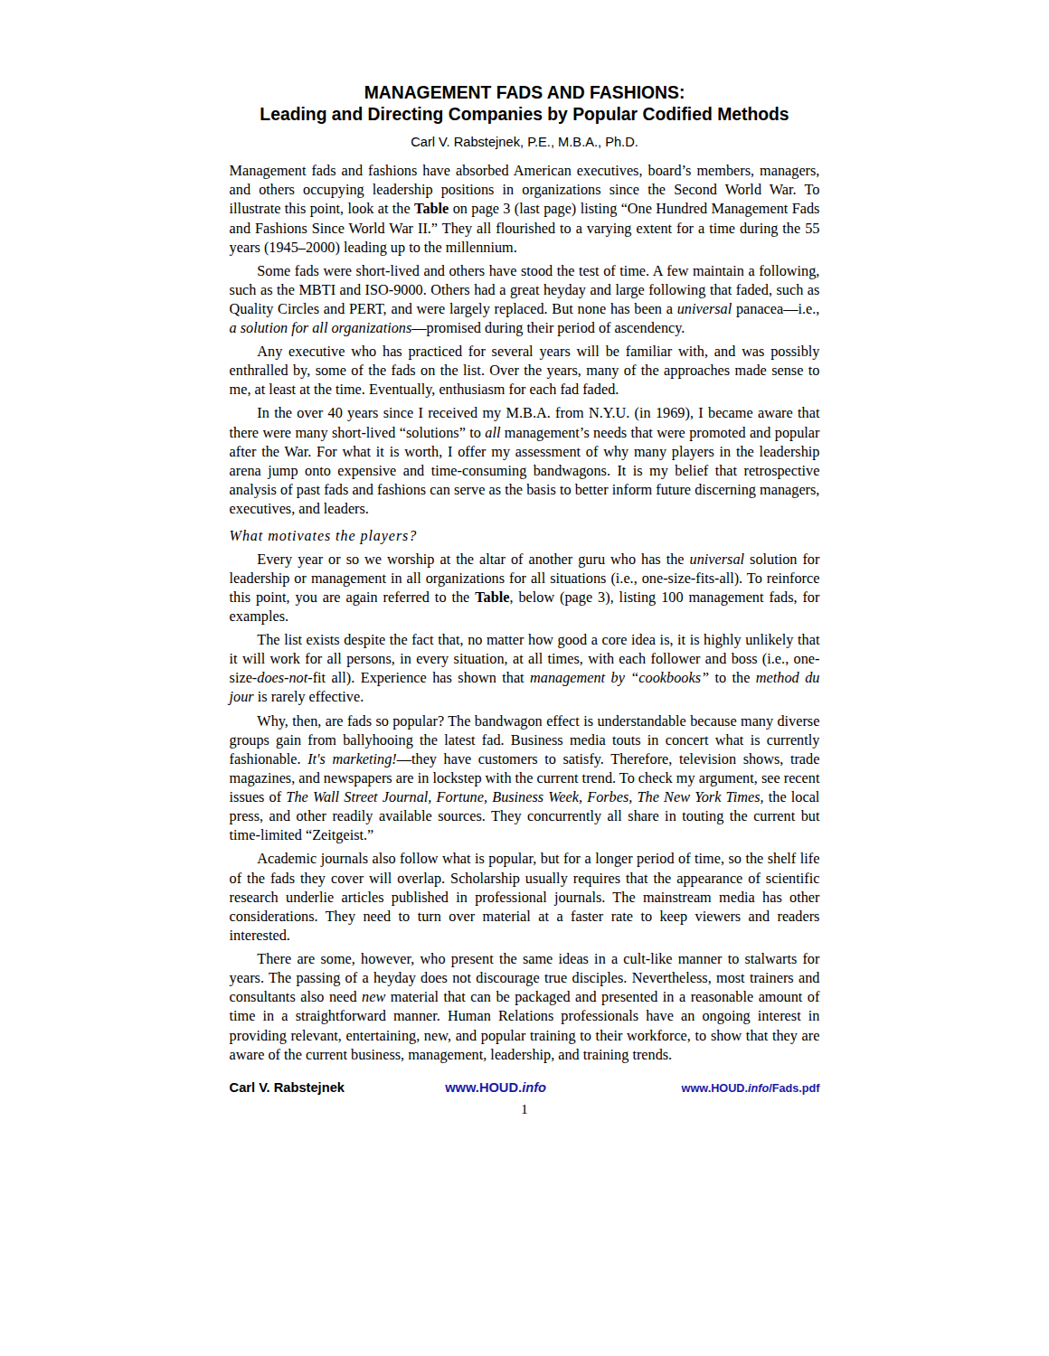MANAGEMENT FADS AND FASHIONS: Leading and Directing Companies by Popular Codified Methods
Carl V. Rabstejnek, P.E., M.B.A., Ph.D.
Management fads and fashions have absorbed American executives, board’s members, managers, and others occupying leadership positions in organizations since the Second World War. To illustrate this point, look at the Table on page 3 (last page) listing “One Hundred Management Fads and Fashions Since World War II.” They all flourished to a varying extent for a time during the 55 years (1945–2000) leading up to the millennium.
Some fads were short-lived and others have stood the test of time. A few maintain a following, such as the MBTI and ISO-9000. Others had a great heyday and large following that faded, such as Quality Circles and PERT, and were largely replaced. But none has been a universal panacea—i.e., a solution for all organizations—promised during their period of ascendency.
Any executive who has practiced for several years will be familiar with, and was possibly enthralled by, some of the fads on the list. Over the years, many of the approaches made sense to me, at least at the time. Eventually, enthusiasm for each fad faded.
In the over 40 years since I received my M.B.A. from N.Y.U. (in 1969), I became aware that there were many short-lived “solutions” to all management’s needs that were promoted and popular after the War. For what it is worth, I offer my assessment of why many players in the leadership arena jump onto expensive and time-consuming bandwagons. It is my belief that retrospective analysis of past fads and fashions can serve as the basis to better inform future discerning managers, executives, and leaders.
What motivates the players?
Every year or so we worship at the altar of another guru who has the universal solution for leadership or management in all organizations for all situations (i.e., one-size-fits-all). To reinforce this point, you are again referred to the Table, below (page 3), listing 100 management fads, for examples.
The list exists despite the fact that, no matter how good a core idea is, it is highly unlikely that it will work for all persons, in every situation, at all times, with each follower and boss (i.e., one-size-does-not-fit all). Experience has shown that management by “cookbooks” to the method du jour is rarely effective.
Why, then, are fads so popular? The bandwagon effect is understandable because many diverse groups gain from ballyhooing the latest fad. Business media touts in concert what is currently fashionable. It's marketing!—they have customers to satisfy. Therefore, television shows, trade magazines, and newspapers are in lockstep with the current trend. To check my argument, see recent issues of The Wall Street Journal, Fortune, Business Week, Forbes, The New York Times, the local press, and other readily available sources. They concurrently all share in touting the current but time-limited “Zeitgeist.”
Academic journals also follow what is popular, but for a longer period of time, so the shelf life of the fads they cover will overlap. Scholarship usually requires that the appearance of scientific research underlie articles published in professional journals. The mainstream media has other considerations. They need to turn over material at a faster rate to keep viewers and readers interested.
There are some, however, who present the same ideas in a cult-like manner to stalwarts for years. The passing of a heyday does not discourage true disciples. Nevertheless, most trainers and consultants also need new material that can be packaged and presented in a reasonable amount of time in a straightforward manner. Human Relations professionals have an ongoing interest in providing relevant, entertaining, new, and popular training to their workforce, to show that they are aware of the current business, management, leadership, and training trends.
Carl V. Rabstejnek
www.HOUD.info
www.HOUD.info/Fads.pdf
1